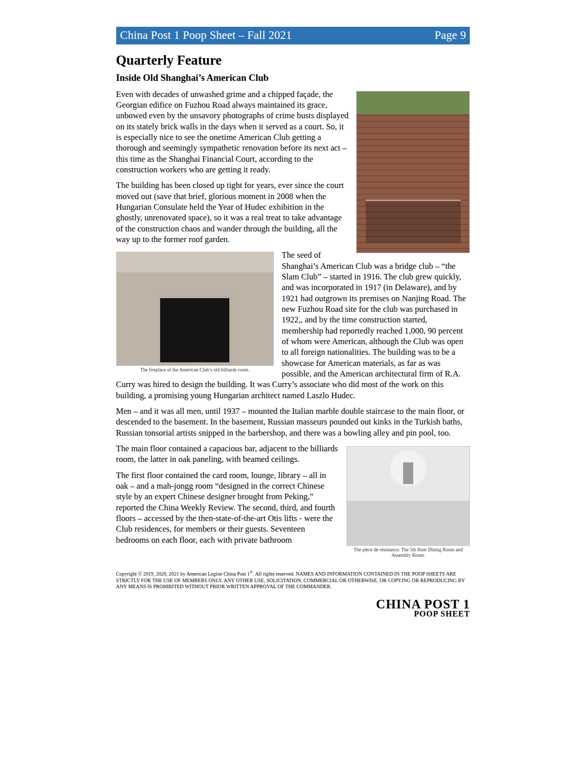China Post 1 Poop Sheet – Fall 2021 Page 9
Quarterly Feature
Inside Old Shanghai’s American Club
Even with decades of unwashed grime and a chipped façade, the Georgian edifice on Fuzhou Road always maintained its grace, unbowed even by the unsavory photographs of crime busts displayed on its stately brick walls in the days when it served as a court. So, it is especially nice to see the onetime American Club getting a thorough and seemingly sympathetic renovation before its next act – this time as the Shanghai Financial Court, according to the construction workers who are getting it ready.
The building has been closed up tight for years, ever since the court moved out (save that brief, glorious moment in 2008 when the Hungarian Consulate held the Year of Hudec exhibition in the ghostly, unrenovated space), so it was a real treat to take advantage of the construction chaos and wander through the building, all the way up to the former roof garden.
The fireplace of the American Club’s old billiards room.
The seed of Shanghai’s American Club was a bridge club – “the Slam Club” – started in 1916. The club grew quickly, and was incorporated in 1917 (in Delaware), and by 1921 had outgrown its premises on Nanjing Road. The new Fuzhou Road site for the club was purchased in 1922,, and by the time construction started, membership had reportedly reached 1,000, 90 percent of whom were American, although the Club was open to all foreign nationalities. The building was to be a showcase for American materials, as far as was possible, and the American architectural firm of R.A. Curry was hired to design the building. It was Curry’s associate who did most of the work on this building, a promising young Hungarian architect named Laszlo Hudec.
Men – and it was all men, until 1937 – mounted the Italian marble double staircase to the main floor, or descended to the basement. In the basement, Russian masseurs pounded out kinks in the Turkish baths, Russian tonsorial artists snipped in the barbershop, and there was a bowling alley and pin pool, too.
The pièce de résistance: The 5th floor Dining Room and Assembly Room.
The main floor contained a capacious bar, adjacent to the billiards room, the latter in oak paneling, with beamed ceilings.
The first floor contained the card room, lounge, library – all in oak – and a mah-jongg room “designed in the correct Chinese style by an expert Chinese designer brought from Peking,” reported the China Weekly Review. The second, third, and fourth floors – accessed by the then-state-of-the-art Otis lifts - were the Club residences, for members or their guests. Seventeen bedrooms on each floor, each with private bathroom
Copyright © 2019, 2020, 2021 by American Legion China Post 1®. All rights reserved. NAMES AND INFORMATION CONTAINED IN THE POOP SHEETS ARE STRICTLY FOR THE USE OF MEMBERS ONLY. ANY OTHER USE, SOLICITATION, COMMERCIAL OR OTHERWISE, OR COPYING OR REPRODUCING BY ANY MEANS IS PROHIBITED WITHOUT PRIOR WRITTEN APPROVAL OF THE COMMANDER.
CHINA POST 1
POOP SHEET